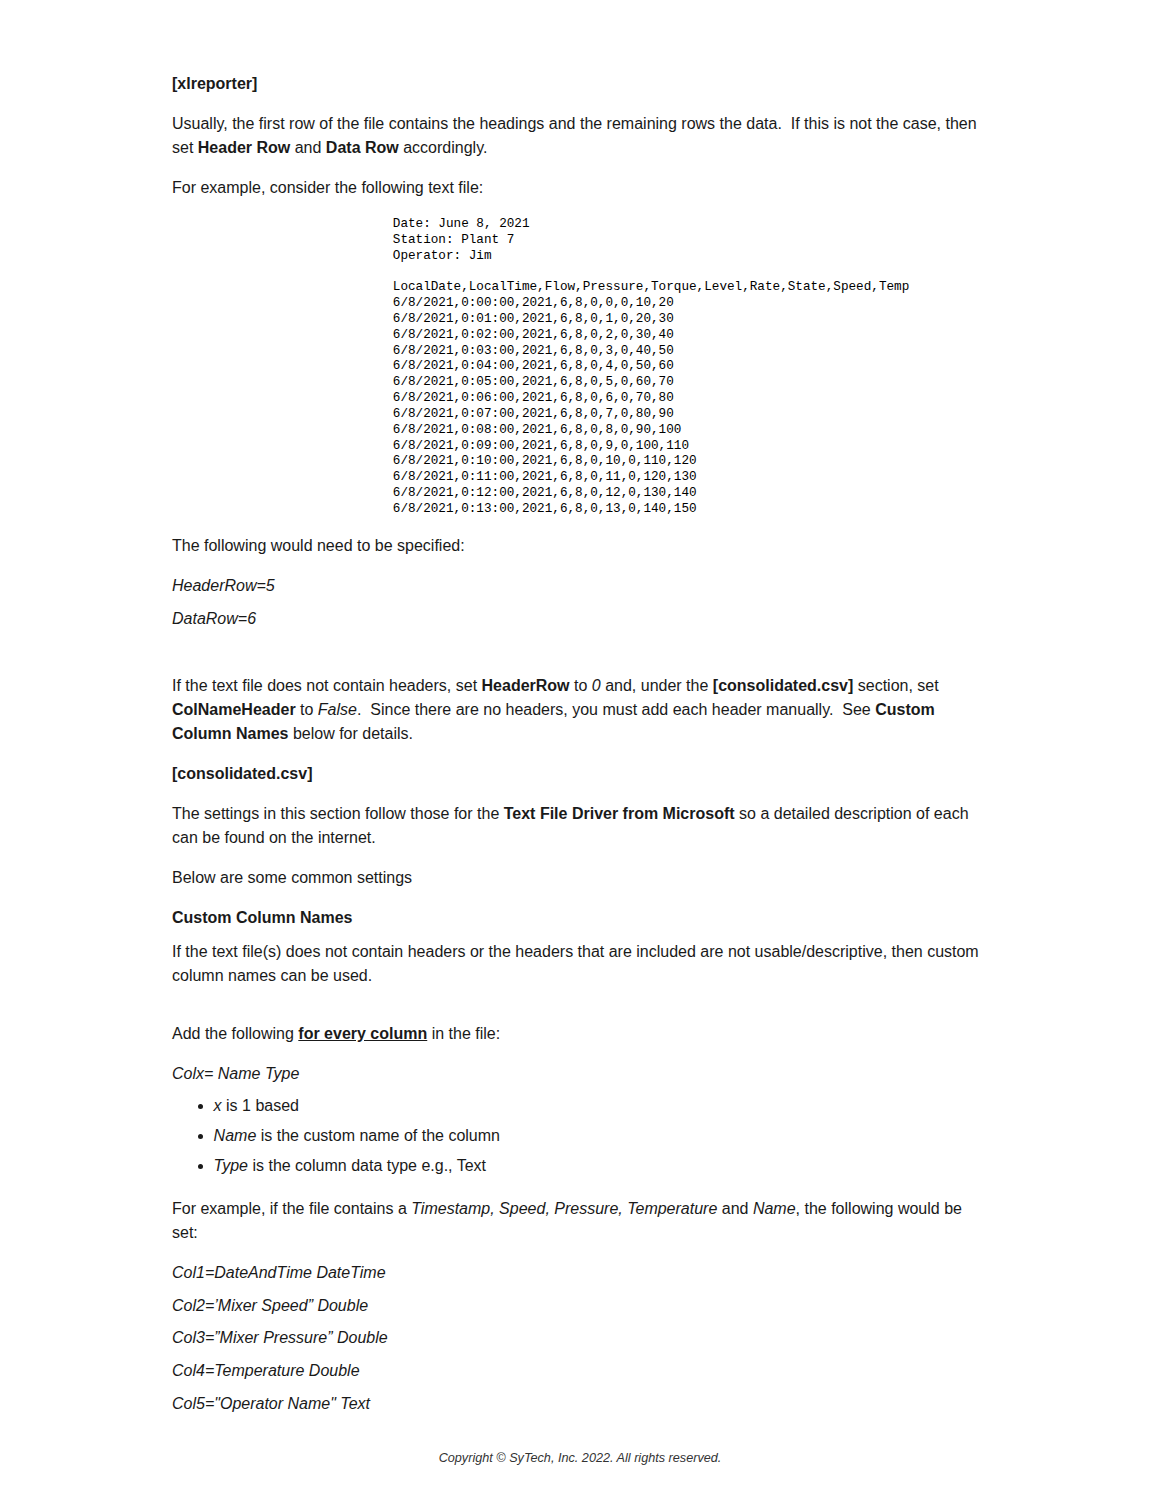[xlreporter]
Usually, the first row of the file contains the headings and the remaining rows the data. If this is not the case, then set Header Row and Data Row accordingly.
For example, consider the following text file:
Date: June 8, 2021 Station: Plant 7 Operator: Jim LocalDate,LocalTime,Flow,Pressure,Torque,Level,Rate,State,Speed,Temp 6/8/2021,0:00:00,2021,6,8,0,0,0,10,20 6/8/2021,0:01:00,2021,6,8,0,1,0,20,30 6/8/2021,0:02:00,2021,6,8,0,2,0,30,40 6/8/2021,0:03:00,2021,6,8,0,3,0,40,50 6/8/2021,0:04:00,2021,6,8,0,4,0,50,60 6/8/2021,0:05:00,2021,6,8,0,5,0,60,70 6/8/2021,0:06:00,2021,6,8,0,6,0,70,80 6/8/2021,0:07:00,2021,6,8,0,7,0,80,90 6/8/2021,0:08:00,2021,6,8,0,8,0,90,100 6/8/2021,0:09:00,2021,6,8,0,9,0,100,110 6/8/2021,0:10:00,2021,6,8,0,10,0,110,120 6/8/2021,0:11:00,2021,6,8,0,11,0,120,130 6/8/2021,0:12:00,2021,6,8,0,12,0,130,140 6/8/2021,0:13:00,2021,6,8,0,13,0,140,150
The following would need to be specified:
HeaderRow=5
DataRow=6
If the text file does not contain headers, set HeaderRow to 0 and, under the [consolidated.csv] section, set ColNameHeader to False. Since there are no headers, you must add each header manually. See Custom Column Names below for details.
[consolidated.csv]
The settings in this section follow those for the Text File Driver from Microsoft so a detailed description of each can be found on the internet.
Below are some common settings
Custom Column Names
If the text file(s) does not contain headers or the headers that are included are not usable/descriptive, then custom column names can be used.
Add the following for every column in the file:
Colx= Name Type
x is 1 based
Name is the custom name of the column
Type is the column data type e.g., Text
For example, if the file contains a Timestamp, Speed, Pressure, Temperature and Name, the following would be set:
Col1=DateAndTime DateTime
Col2=’Mixer Speed” Double
Col3=”Mixer Pressure” Double
Col4=Temperature Double
Col5="Operator Name" Text
Copyright © SyTech, Inc. 2022. All rights reserved.